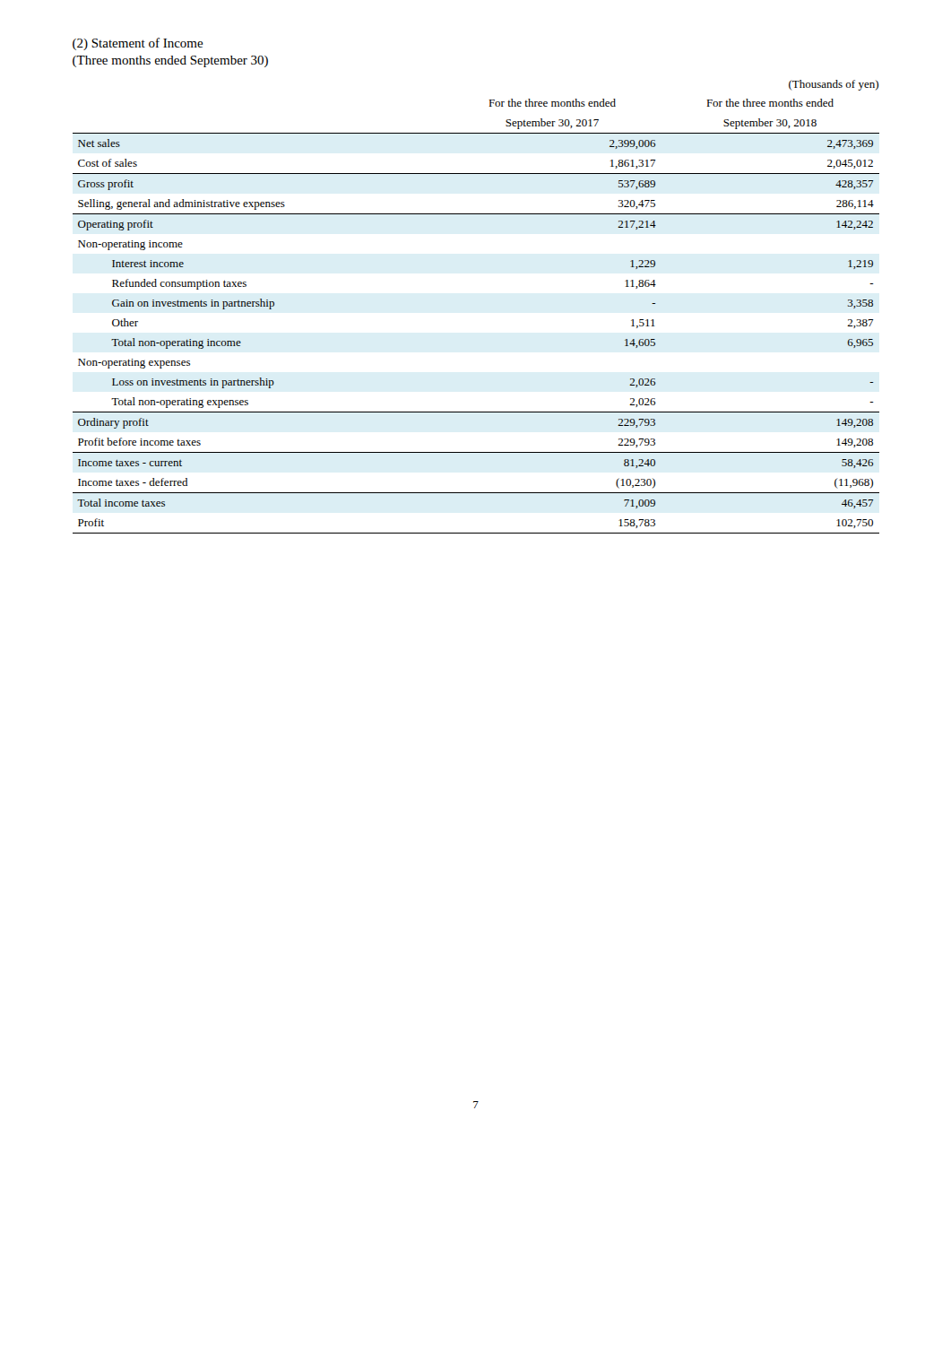(2) Statement of Income
(Three months ended September 30)
(Thousands of yen)
| | For the three months ended | For the three months ended |
| --- | --- | --- |
| | September 30, 2017 | September 30, 2018 |
| Net sales | 2,399,006 | 2,473,369 |
| Cost of sales | 1,861,317 | 2,045,012 |
| Gross profit | 537,689 | 428,357 |
| Selling, general and administrative expenses | 320,475 | 286,114 |
| Operating profit | 217,214 | 142,242 |
| Non-operating income | | |
| Interest income | 1,229 | 1,219 |
| Refunded consumption taxes | 11,864 | - |
| Gain on investments in partnership | - | 3,358 |
| Other | 1,511 | 2,387 |
| Total non-operating income | 14,605 | 6,965 |
| Non-operating expenses | | |
| Loss on investments in partnership | 2,026 | - |
| Total non-operating expenses | 2,026 | - |
| Ordinary profit | 229,793 | 149,208 |
| Profit before income taxes | 229,793 | 149,208 |
| Income taxes - current | 81,240 | 58,426 |
| Income taxes - deferred | (10,230) | (11,968) |
| Total income taxes | 71,009 | 46,457 |
| Profit | 158,783 | 102,750 |
7